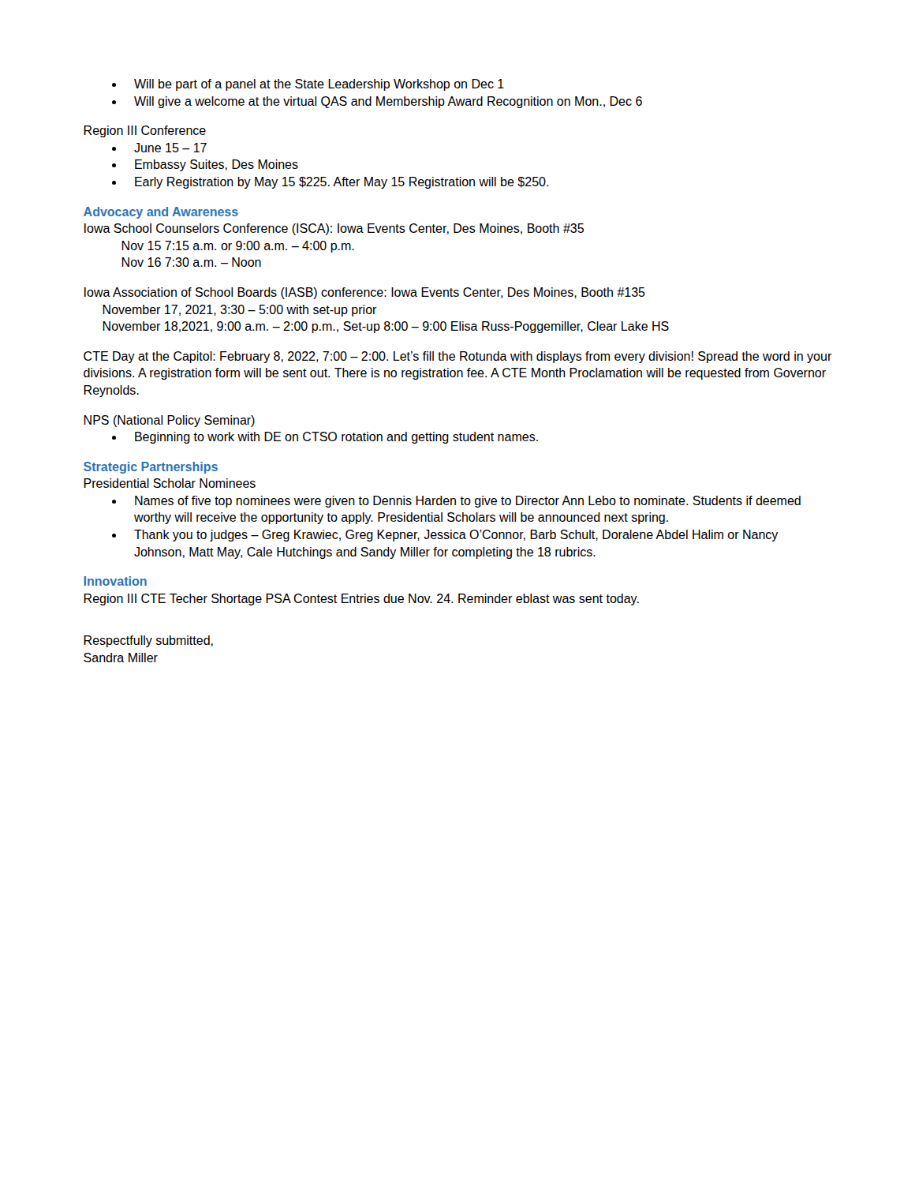Will be part of a panel at the State Leadership Workshop on Dec 1
Will give a welcome at the virtual QAS and Membership Award Recognition on Mon., Dec 6
Region III Conference
June 15 – 17
Embassy Suites, Des Moines
Early Registration by May 15 $225. After May 15 Registration will be $250.
Advocacy and Awareness
Iowa School Counselors Conference (ISCA): Iowa Events Center, Des Moines, Booth #35
Nov 15 7:15 a.m. or 9:00 a.m. – 4:00 p.m.
Nov 16 7:30 a.m. – Noon
Iowa Association of School Boards (IASB) conference: Iowa Events Center, Des Moines, Booth #135
November 17, 2021, 3:30 – 5:00 with set-up prior
November 18,2021, 9:00 a.m. – 2:00 p.m., Set-up 8:00 – 9:00 Elisa Russ-Poggemiller, Clear Lake HS
CTE Day at the Capitol: February 8, 2022, 7:00 – 2:00. Let’s fill the Rotunda with displays from every division! Spread the word in your divisions. A registration form will be sent out. There is no registration fee. A CTE Month Proclamation will be requested from Governor Reynolds.
NPS (National Policy Seminar)
Beginning to work with DE on CTSO rotation and getting student names.
Strategic Partnerships
Presidential Scholar Nominees
Names of five top nominees were given to Dennis Harden to give to Director Ann Lebo to nominate. Students if deemed worthy will receive the opportunity to apply. Presidential Scholars will be announced next spring.
Thank you to judges – Greg Krawiec, Greg Kepner, Jessica O’Connor, Barb Schult, Doralene Abdel Halim or Nancy Johnson, Matt May, Cale Hutchings and Sandy Miller for completing the 18 rubrics.
Innovation
Region III CTE Techer Shortage PSA Contest Entries due Nov. 24. Reminder eblast was sent today.
Respectfully submitted,
Sandra Miller